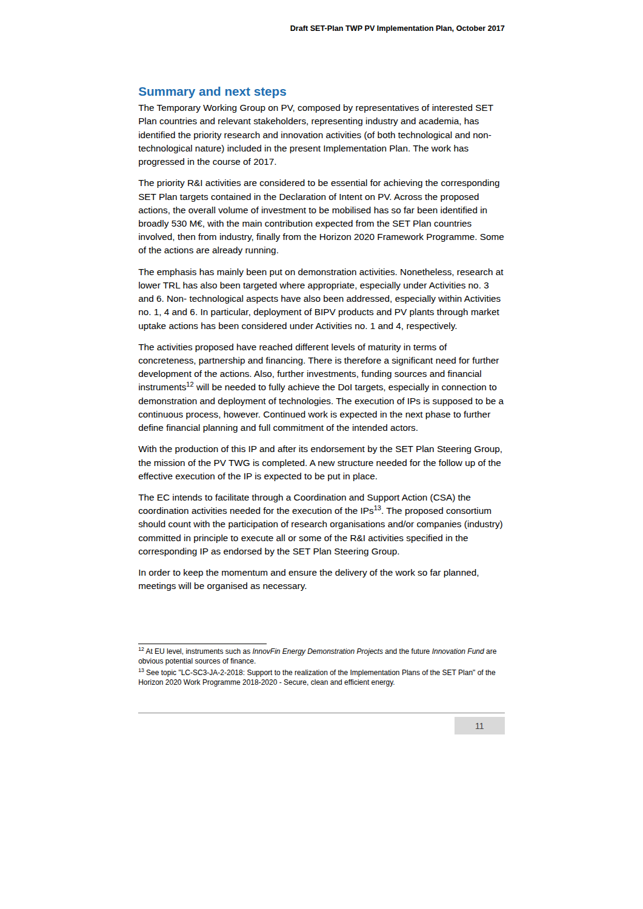Draft SET-Plan TWP PV Implementation Plan, October 2017
Summary and next steps
The Temporary Working Group on PV, composed by representatives of interested SET Plan countries and relevant stakeholders, representing industry and academia, has identified the priority research and innovation activities (of both technological and non-technological nature) included in the present Implementation Plan. The work has progressed in the course of 2017.
The priority R&I activities are considered to be essential for achieving the corresponding SET Plan targets contained in the Declaration of Intent on PV. Across the proposed actions, the overall volume of investment to be mobilised has so far been identified in broadly 530 M€, with the main contribution expected from the SET Plan countries involved, then from industry, finally from the Horizon 2020 Framework Programme. Some of the actions are already running.
The emphasis has mainly been put on demonstration activities. Nonetheless, research at lower TRL has also been targeted where appropriate, especially under Activities no. 3 and 6. Non- technological aspects have also been addressed, especially within Activities no. 1, 4 and 6. In particular, deployment of BIPV products and PV plants through market uptake actions has been considered under Activities no. 1 and 4, respectively.
The activities proposed have reached different levels of maturity in terms of concreteness, partnership and financing. There is therefore a significant need for further development of the actions. Also, further investments, funding sources and financial instruments12 will be needed to fully achieve the DoI targets, especially in connection to demonstration and deployment of technologies. The execution of IPs is supposed to be a continuous process, however. Continued work is expected in the next phase to further define financial planning and full commitment of the intended actors.
With the production of this IP and after its endorsement by the SET Plan Steering Group, the mission of the PV TWG is completed. A new structure needed for the follow up of the effective execution of the IP is expected to be put in place.
The EC intends to facilitate through a Coordination and Support Action (CSA) the coordination activities needed for the execution of the IPs13. The proposed consortium should count with the participation of research organisations and/or companies (industry) committed in principle to execute all or some of the R&I activities specified in the corresponding IP as endorsed by the SET Plan Steering Group.
In order to keep the momentum and ensure the delivery of the work so far planned, meetings will be organised as necessary.
12 At EU level, instruments such as InnovFin Energy Demonstration Projects and the future Innovation Fund are obvious potential sources of finance.
13 See topic "LC-SC3-JA-2-2018: Support to the realization of the Implementation Plans of the SET Plan" of the Horizon 2020 Work Programme 2018-2020 - Secure, clean and efficient energy.
11